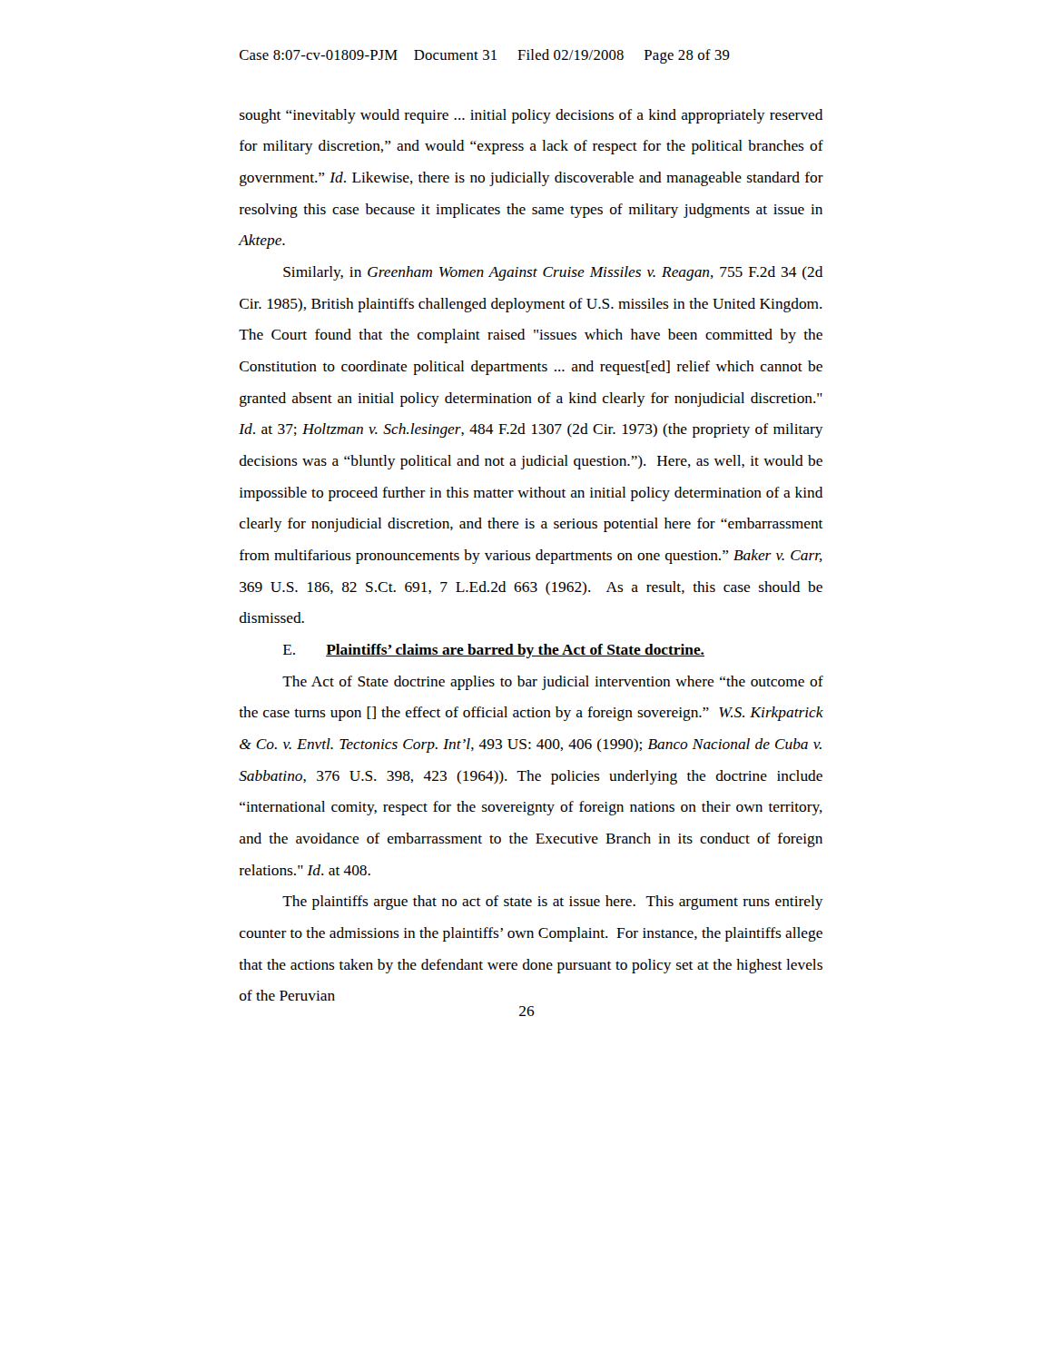Case 8:07-cv-01809-PJM Document 31 Filed 02/19/2008 Page 28 of 39
sought “inevitably would require ... initial policy decisions of a kind appropriately reserved for military discretion,” and would “express a lack of respect for the political branches of government.” Id. Likewise, there is no judicially discoverable and manageable standard for resolving this case because it implicates the same types of military judgments at issue in Aktepe.
Similarly, in Greenham Women Against Cruise Missiles v. Reagan, 755 F.2d 34 (2d Cir. 1985), British plaintiffs challenged deployment of U.S. missiles in the United Kingdom. The Court found that the complaint raised "issues which have been committed by the Constitution to coordinate political departments ... and request[ed] relief which cannot be granted absent an initial policy determination of a kind clearly for nonjudicial discretion." Id. at 37; Holtzman v. Sch.lesinger, 484 F.2d 1307 (2d Cir. 1973) (the propriety of military decisions was a “bluntly political and not a judicial question.”). Here, as well, it would be impossible to proceed further in this matter without an initial policy determination of a kind clearly for nonjudicial discretion, and there is a serious potential here for “embarrassment from multifarious pronouncements by various departments on one question.” Baker v. Carr, 369 U.S. 186, 82 S.Ct. 691, 7 L.Ed.2d 663 (1962). As a result, this case should be dismissed.
E. Plaintiffs’ claims are barred by the Act of State doctrine.
The Act of State doctrine applies to bar judicial intervention where “the outcome of the case turns upon [] the effect of official action by a foreign sovereign.” W.S. Kirkpatrick & Co. v. Envtl. Tectonics Corp. Int’l, 493 US: 400, 406 (1990); Banco Nacional de Cuba v. Sabbatino, 376 U.S. 398, 423 (1964)). The policies underlying the doctrine include “international comity, respect for the sovereignty of foreign nations on their own territory, and the avoidance of embarrassment to the Executive Branch in its conduct of foreign relations." Id. at 408.
The plaintiffs argue that no act of state is at issue here. This argument runs entirely counter to the admissions in the plaintiffs’ own Complaint. For instance, the plaintiffs allege that the actions taken by the defendant were done pursuant to policy set at the highest levels of the Peruvian
26